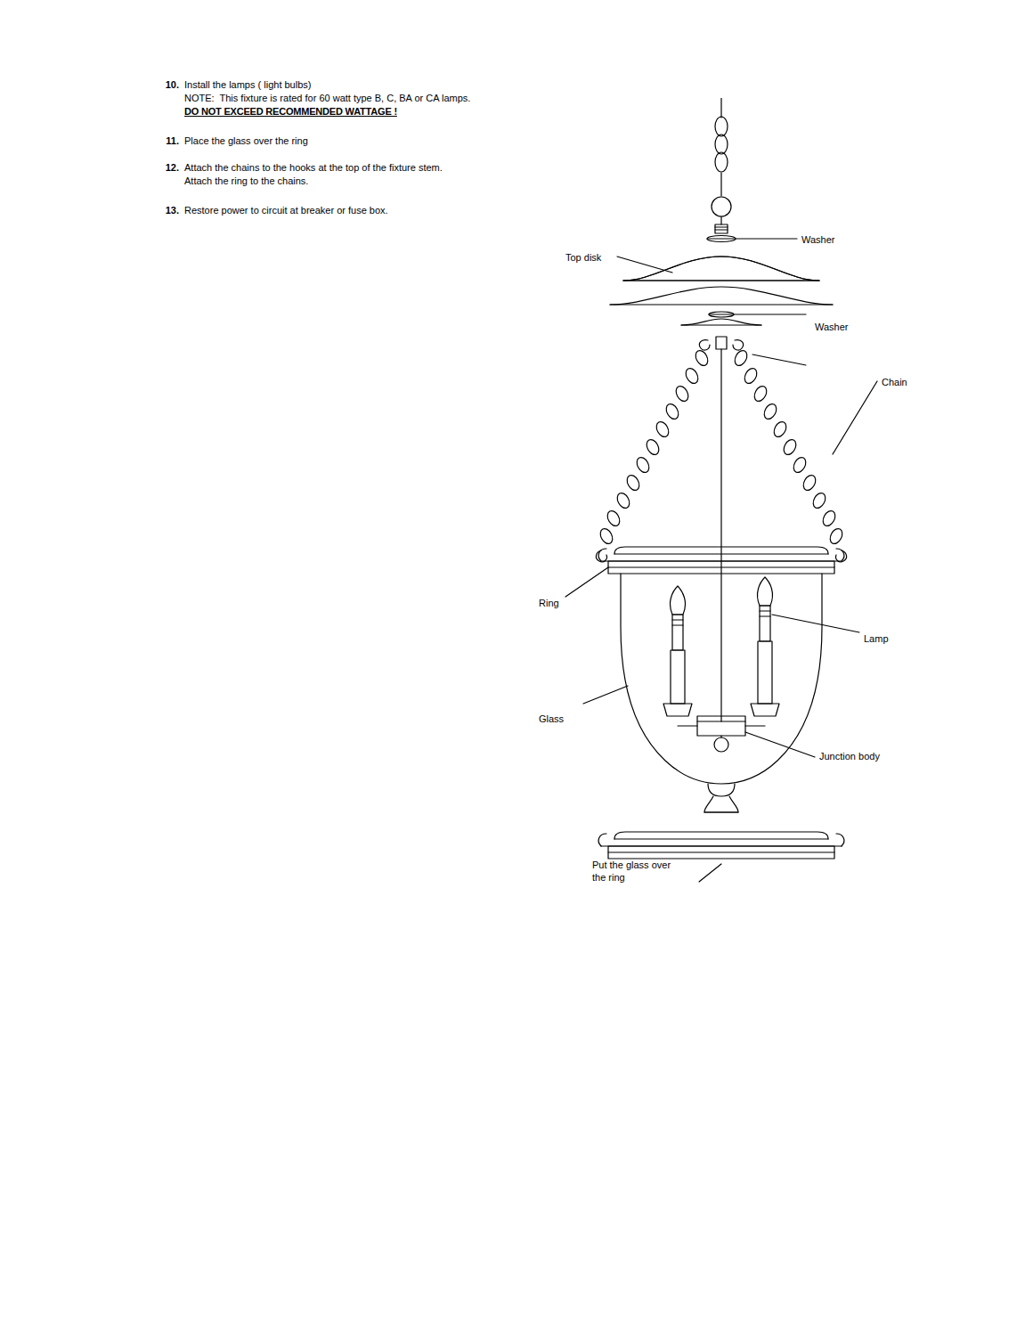10. Install the lamps ( light bulbs) NOTE: This fixture is rated for 60 watt type B, C, BA or CA lamps. DO NOT EXCEED RECOMMENDED WATTAGE !
11. Place the glass over the ring
12. Attach the chains to the hooks at the top of the fixture stem. Attach the ring to the chains.
13. Restore power to circuit at breaker or fuse box.
Washer Top disk Washer Chain Ring Lamp Glass Junction body Put the glass over
the ring